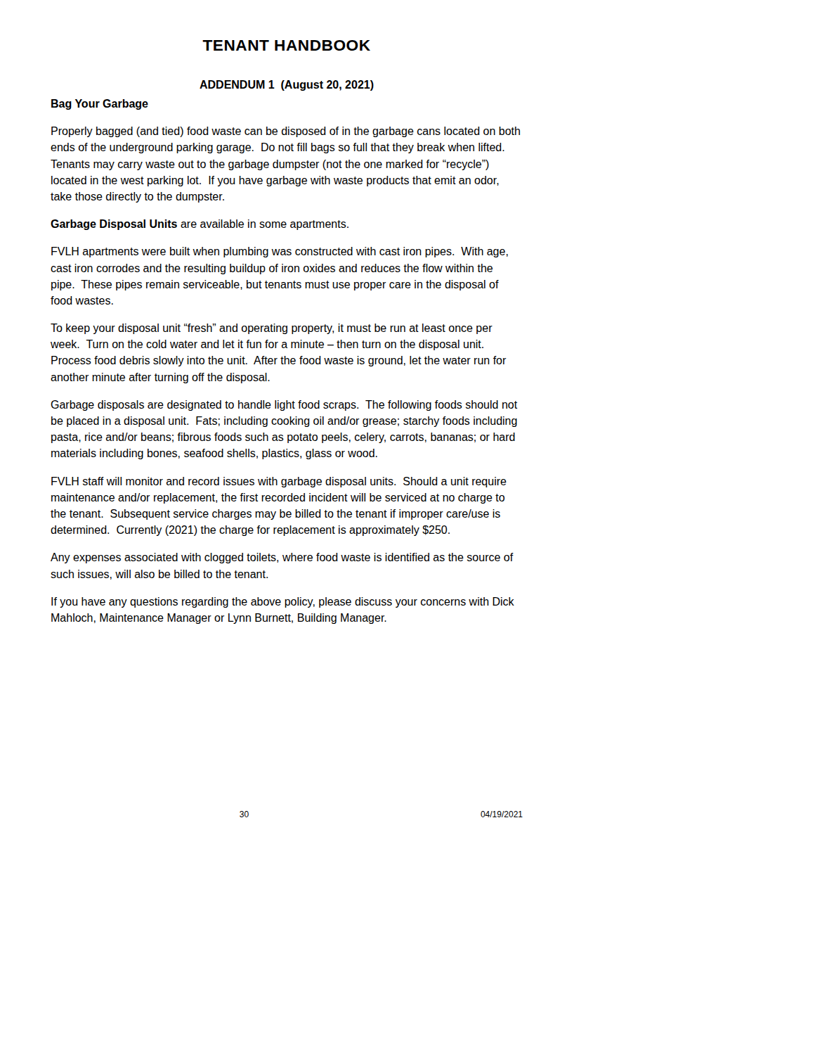TENANT HANDBOOK
ADDENDUM 1 (August 20, 2021)
Bag Your Garbage
Properly bagged (and tied) food waste can be disposed of in the garbage cans located on both ends of the underground parking garage. Do not fill bags so full that they break when lifted. Tenants may carry waste out to the garbage dumpster (not the one marked for “recycle”) located in the west parking lot. If you have garbage with waste products that emit an odor, take those directly to the dumpster.
Garbage Disposal Units are available in some apartments.
FVLH apartments were built when plumbing was constructed with cast iron pipes. With age, cast iron corrodes and the resulting buildup of iron oxides and reduces the flow within the pipe. These pipes remain serviceable, but tenants must use proper care in the disposal of food wastes.
To keep your disposal unit “fresh” and operating property, it must be run at least once per week. Turn on the cold water and let it fun for a minute – then turn on the disposal unit. Process food debris slowly into the unit. After the food waste is ground, let the water run for another minute after turning off the disposal.
Garbage disposals are designated to handle light food scraps. The following foods should not be placed in a disposal unit. Fats; including cooking oil and/or grease; starchy foods including pasta, rice and/or beans; fibrous foods such as potato peels, celery, carrots, bananas; or hard materials including bones, seafood shells, plastics, glass or wood.
FVLH staff will monitor and record issues with garbage disposal units. Should a unit require maintenance and/or replacement, the first recorded incident will be serviced at no charge to the tenant. Subsequent service charges may be billed to the tenant if improper care/use is determined. Currently (2021) the charge for replacement is approximately $250.
Any expenses associated with clogged toilets, where food waste is identified as the source of such issues, will also be billed to the tenant.
If you have any questions regarding the above policy, please discuss your concerns with Dick Mahloch, Maintenance Manager or Lynn Burnett, Building Manager.
30 04/19/2021